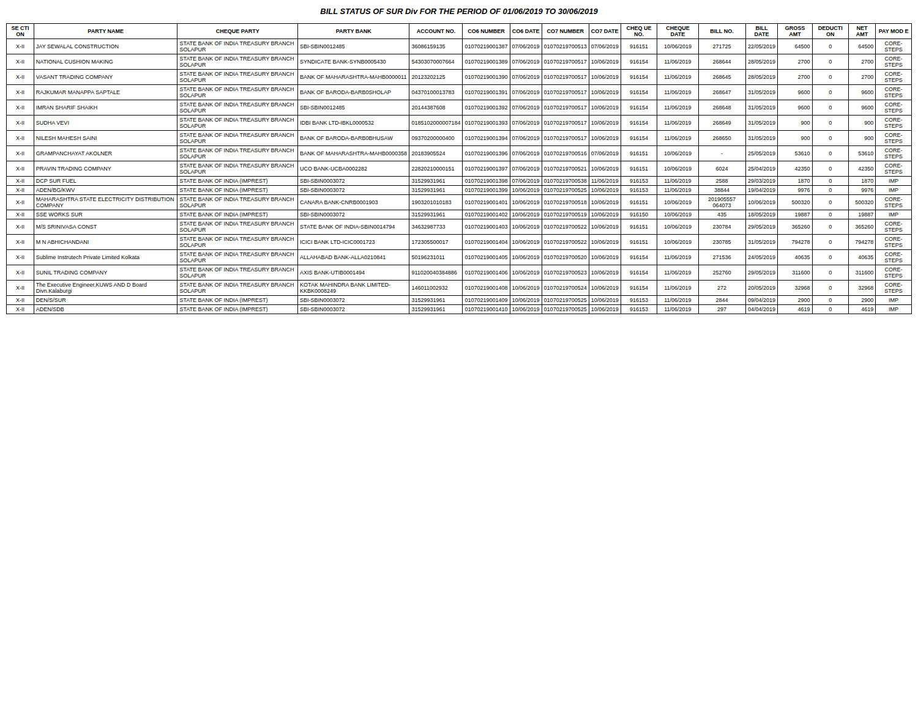BILL STATUS OF SUR Div FOR THE PERIOD OF 01/06/2019 TO 30/06/2019
| SE CTI ON | PARTY NAME | CHEQUE PARTY | PARTY BANK | ACCOUNT NO. | CO6 NUMBER | CO6 DATE | CO7 NUMBER | CO7 DATE | CHEQ UE NO. | CHEQUE DATE | BILL NO. | BILL DATE | GROSS AMT | DEDUCTI ON | NET AMT | PAY MOD E |
| --- | --- | --- | --- | --- | --- | --- | --- | --- | --- | --- | --- | --- | --- | --- | --- | --- |
| X-II | JAY SEWALAL CONSTRUCTION | STATE BANK OF INDIA TREASURY BRANCH SOLAPUR | SBI-SBIN0012485 | 36086159135 | 01070219001387 | 07/06/2019 | 01070219700513 | 07/06/2019 | 916151 | 10/06/2019 | 271725 | 22/05/2019 | 64500 | 0 | 64500 | CORE-STEPS |
| X-II | NATIONAL CUSHION MAKING | STATE BANK OF INDIA TREASURY BRANCH SOLAPUR | SYNDICATE BANK-SYNB0005430 | 54303070007664 | 01070219001389 | 07/06/2019 | 01070219700517 | 10/06/2019 | 916154 | 11/06/2019 | 268644 | 28/05/2019 | 2700 | 0 | 2700 | CORE-STEPS |
| X-II | VASANT TRADING COMPANY | STATE BANK OF INDIA TREASURY BRANCH SOLAPUR | BANK OF MAHARASHTRA-MAHB0000011 | 20123202125 | 01070219001390 | 07/06/2019 | 01070219700517 | 10/06/2019 | 916154 | 11/06/2019 | 268645 | 28/05/2019 | 2700 | 0 | 2700 | CORE-STEPS |
| X-II | RAJKUMAR MANAPPA SAPTALE | STATE BANK OF INDIA TREASURY BRANCH SOLAPUR | BANK OF BARODA-BARB0SHOLAP | 04370100013783 | 01070219001391 | 07/06/2019 | 01070219700517 | 10/06/2019 | 916154 | 11/06/2019 | 268647 | 31/05/2019 | 9600 | 0 | 9600 | CORE-STEPS |
| X-II | IMRAN SHARIF SHAIKH | STATE BANK OF INDIA TREASURY BRANCH SOLAPUR | SBI-SBIN0012485 | 20144387608 | 01070219001392 | 07/06/2019 | 01070219700517 | 10/06/2019 | 916154 | 11/06/2019 | 268648 | 31/05/2019 | 9600 | 0 | 9600 | CORE-STEPS |
| X-II | SUDHA VEVI | STATE BANK OF INDIA TREASURY BRANCH SOLAPUR | IDBI BANK LTD-IBKL0000532 | 0185102000007184 | 01070219001393 | 07/06/2019 | 01070219700517 | 10/06/2019 | 916154 | 11/06/2019 | 268649 | 31/05/2019 | 900 | 0 | 900 | CORE-STEPS |
| X-II | NILESH MAHESH SAINI | STATE BANK OF INDIA TREASURY BRANCH SOLAPUR | BANK OF BARODA-BARB0BHUSAW | 09370200000400 | 01070219001394 | 07/06/2019 | 01070219700517 | 10/06/2019 | 916154 | 11/06/2019 | 268650 | 31/05/2019 | 900 | 0 | 900 | CORE-STEPS |
| X-II | GRAMPANCHAYAT AKOLNER | STATE BANK OF INDIA TREASURY BRANCH SOLAPUR | BANK OF MAHARASHTRA-MAHB0000358 | 20183905524 | 01070219001396 | 07/06/2019 | 01070219700516 | 07/06/2019 | 916151 | 10/06/2019 | - | 25/05/2019 | 53610 | 0 | 53610 | CORE-STEPS |
| X-II | PRAVIN TRADING COMPANY | STATE BANK OF INDIA TREASURY BRANCH SOLAPUR | UCO BANK-UCBA0002282 | 22820210000151 | 01070219001397 | 07/06/2019 | 01070219700521 | 10/06/2019 | 916151 | 10/06/2019 | 6024 | 25/04/2019 | 42350 | 0 | 42350 | CORE-STEPS |
| X-II | DCP SUR FUEL | STATE BANK OF INDIA (IMPREST) | SBI-SBIN0003072 | 31529931961 | 01070219001398 | 07/06/2019 | 01070219700538 | 11/06/2019 | 916153 | 11/06/2019 | 2588 | 29/03/2019 | 1870 | 0 | 1870 | IMP |
| X-II | ADEN/BG/KWV | STATE BANK OF INDIA (IMPREST) | SBI-SBIN0003072 | 31529931961 | 01070219001399 | 10/06/2019 | 01070219700525 | 10/06/2019 | 916153 | 11/06/2019 | 38844 | 19/04/2019 | 9976 | 0 | 9976 | IMP |
| X-II | MAHARASHTRA STATE ELECTRICITY DISTRIBUTION COMPANY | STATE BANK OF INDIA TREASURY BRANCH SOLAPUR | CANARA BANK-CNRB0001903 | 1903201010183 | 01070219001401 | 10/06/2019 | 01070219700518 | 10/06/2019 | 916151 | 10/06/2019 | 201905557 064073 | 10/06/2019 | 500320 | 0 | 500320 | CORE-STEPS |
| X-II | SSE WORKS SUR | STATE BANK OF INDIA (IMPREST) | SBI-SBIN0003072 | 31529931961 | 01070219001402 | 10/06/2019 | 01070219700519 | 10/06/2019 | 916150 | 10/06/2019 | 435 | 18/05/2019 | 19887 | 0 | 19887 | IMP |
| X-II | M/S SRINIVASA CONST | STATE BANK OF INDIA TREASURY BRANCH SOLAPUR | STATE BANK OF INDIA-SBIN0014794 | 34632987733 | 01070219001403 | 10/06/2019 | 01070219700522 | 10/06/2019 | 916151 | 10/06/2019 | 230784 | 29/05/2019 | 365260 | 0 | 365260 | CORE-STEPS |
| X-II | M N ABHICHANDANI | STATE BANK OF INDIA TREASURY BRANCH SOLAPUR | ICICI BANK LTD-ICIC0001723 | 172305500017 | 01070219001404 | 10/06/2019 | 01070219700522 | 10/06/2019 | 916151 | 10/06/2019 | 230785 | 31/05/2019 | 794278 | 0 | 794278 | CORE-STEPS |
| X-II | Sublime Instrutech Private Limited Kolkata | STATE BANK OF INDIA TREASURY BRANCH SOLAPUR | ALLAHABAD BANK-ALLA0210841 | 50196231011 | 01070219001405 | 10/06/2019 | 01070219700520 | 10/06/2019 | 916154 | 11/06/2019 | 271536 | 24/05/2019 | 40635 | 0 | 40635 | CORE-STEPS |
| X-II | SUNIL TRADING COMPANY | STATE BANK OF INDIA TREASURY BRANCH SOLAPUR | AXIS BANK-UTIB0001494 | 911020040384886 | 01070219001406 | 10/06/2019 | 01070219700523 | 10/06/2019 | 916154 | 11/06/2019 | 252760 | 29/05/2019 | 311600 | 0 | 311600 | CORE-STEPS |
| X-II | The Executive Engineer,KUWS AND D Board Divn.Kalaburgi | STATE BANK OF INDIA TREASURY BRANCH SOLAPUR | KOTAK MAHINDRA BANK LIMITED-KKBK0008249 | 146011002932 | 01070219001408 | 10/06/2019 | 01070219700524 | 10/06/2019 | 916154 | 11/06/2019 | 272 | 20/05/2019 | 32968 | 0 | 32968 | CORE-STEPS |
| X-II | DEN/S/SUR | STATE BANK OF INDIA (IMPREST) | SBI-SBIN0003072 | 31529931961 | 01070219001409 | 10/06/2019 | 01070219700525 | 10/06/2019 | 916153 | 11/06/2019 | 2844 | 09/04/2019 | 2900 | 0 | 2900 | IMP |
| X-II | ADEN/SDB | STATE BANK OF INDIA (IMPREST) | SBI-SBIN0003072 | 31529931961 | 01070219001410 | 10/06/2019 | 01070219700525 | 10/06/2019 | 916153 | 11/06/2019 | 297 | 04/04/2019 | 4619 | 0 | 4619 | IMP |